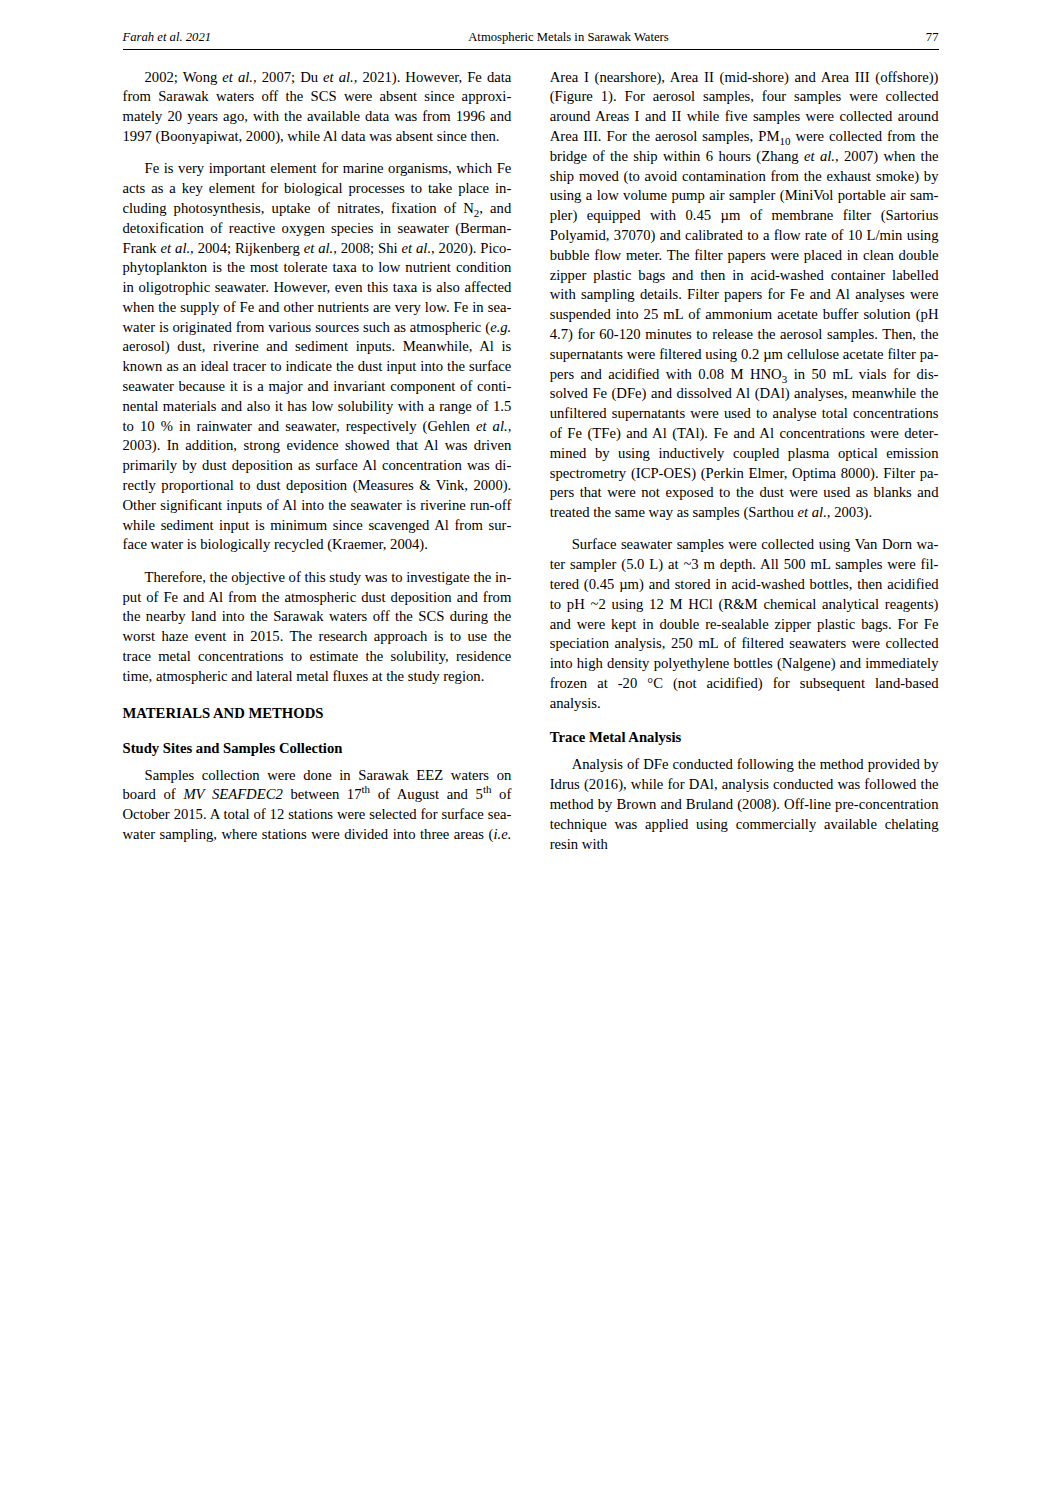Farah et al. 2021 Atmospheric Metals in Sarawak Waters 77
2002; Wong et al., 2007; Du et al., 2021). However, Fe data from Sarawak waters off the SCS were absent since approximately 20 years ago, with the available data was from 1996 and 1997 (Boonyapiwat, 2000), while Al data was absent since then.
Fe is very important element for marine organisms, which Fe acts as a key element for biological processes to take place including photosynthesis, uptake of nitrates, fixation of N2, and detoxification of reactive oxygen species in seawater (Berman-Frank et al., 2004; Rijkenberg et al., 2008; Shi et al., 2020). Pico-phytoplankton is the most tolerate taxa to low nutrient condition in oligotrophic seawater. However, even this taxa is also affected when the supply of Fe and other nutrients are very low. Fe in seawater is originated from various sources such as atmospheric (e.g. aerosol) dust, riverine and sediment inputs. Meanwhile, Al is known as an ideal tracer to indicate the dust input into the surface seawater because it is a major and invariant component of continental materials and also it has low solubility with a range of 1.5 to 10 % in rainwater and seawater, respectively (Gehlen et al., 2003). In addition, strong evidence showed that Al was driven primarily by dust deposition as surface Al concentration was directly proportional to dust deposition (Measures & Vink, 2000). Other significant inputs of Al into the seawater is riverine run-off while sediment input is minimum since scavenged Al from surface water is biologically recycled (Kraemer, 2004).
Therefore, the objective of this study was to investigate the input of Fe and Al from the atmospheric dust deposition and from the nearby land into the Sarawak waters off the SCS during the worst haze event in 2015. The research approach is to use the trace metal concentrations to estimate the solubility, residence time, atmospheric and lateral metal fluxes at the study region.
Materials and Methods
Study Sites and Samples Collection
Samples collection were done in Sarawak EEZ waters on board of MV SEAFDEC2 between 17th of August and 5th of October 2015. A total of 12 stations were selected for surface seawater sampling, where stations were divided into three areas (i.e. Area I (nearshore), Area II (mid-shore) and Area III (offshore)) (Figure 1). For aerosol samples, four samples were collected around Areas I and II while five samples were collected around Area III. For the aerosol samples, PM10 were collected from the bridge of the ship within 6 hours (Zhang et al., 2007) when the ship moved (to avoid contamination from the exhaust smoke) by using a low volume pump air sampler (MiniVol portable air sampler) equipped with 0.45 µm of membrane filter (Sartorius Polyamid, 37070) and calibrated to a flow rate of 10 L/min using bubble flow meter. The filter papers were placed in clean double zipper plastic bags and then in acid-washed container labelled with sampling details. Filter papers for Fe and Al analyses were suspended into 25 mL of ammonium acetate buffer solution (pH 4.7) for 60-120 minutes to release the aerosol samples. Then, the supernatants were filtered using 0.2 µm cellulose acetate filter papers and acidified with 0.08 M HNO3 in 50 mL vials for dissolved Fe (DFe) and dissolved Al (DAl) analyses, meanwhile the unfiltered supernatants were used to analyse total concentrations of Fe (TFe) and Al (TAl). Fe and Al concentrations were determined by using inductively coupled plasma optical emission spectrometry (ICP-OES) (Perkin Elmer, Optima 8000). Filter papers that were not exposed to the dust were used as blanks and treated the same way as samples (Sarthou et al., 2003).
Surface seawater samples were collected using Van Dorn water sampler (5.0 L) at ~3 m depth. All 500 mL samples were filtered (0.45 µm) and stored in acid-washed bottles, then acidified to pH ~2 using 12 M HCl (R&M chemical analytical reagents) and were kept in double re-sealable zipper plastic bags. For Fe speciation analysis, 250 mL of filtered seawaters were collected into high density polyethylene bottles (Nalgene) and immediately frozen at -20 °C (not acidified) for subsequent land-based analysis.
Trace Metal Analysis
Analysis of DFe conducted following the method provided by Idrus (2016), while for DAl, analysis conducted was followed the method by Brown and Bruland (2008). Off-line pre-concentration technique was applied using commercially available chelating resin with